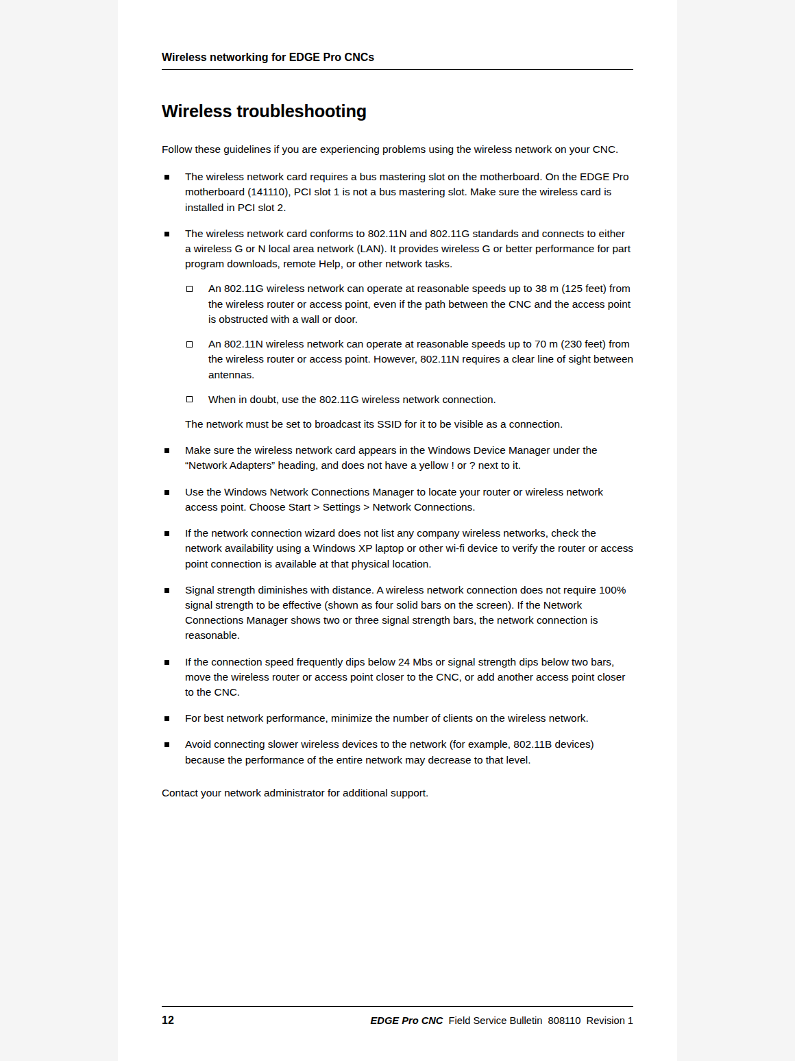Wireless networking for EDGE Pro CNCs
Wireless troubleshooting
Follow these guidelines if you are experiencing problems using the wireless network on your CNC.
The wireless network card requires a bus mastering slot on the motherboard. On the EDGE Pro motherboard (141110), PCI slot 1 is not a bus mastering slot. Make sure the wireless card is installed in PCI slot 2.
The wireless network card conforms to 802.11N and 802.11G standards and connects to either a wireless G or N local area network (LAN). It provides wireless G or better performance for part program downloads, remote Help, or other network tasks.
An 802.11G wireless network can operate at reasonable speeds up to 38 m (125 feet) from the wireless router or access point, even if the path between the CNC and the access point is obstructed with a wall or door.
An 802.11N wireless network can operate at reasonable speeds up to 70 m (230 feet) from the wireless router or access point. However, 802.11N requires a clear line of sight between antennas.
When in doubt, use the 802.11G wireless network connection.
The network must be set to broadcast its SSID for it to be visible as a connection.
Make sure the wireless network card appears in the Windows Device Manager under the “Network Adapters” heading, and does not have a yellow ! or ? next to it.
Use the Windows Network Connections Manager to locate your router or wireless network access point. Choose Start > Settings > Network Connections.
If the network connection wizard does not list any company wireless networks, check the network availability using a Windows XP laptop or other wi-fi device to verify the router or access point connection is available at that physical location.
Signal strength diminishes with distance. A wireless network connection does not require 100% signal strength to be effective (shown as four solid bars on the screen). If the Network Connections Manager shows two or three signal strength bars, the network connection is reasonable.
If the connection speed frequently dips below 24 Mbs or signal strength dips below two bars, move the wireless router or access point closer to the CNC, or add another access point closer to the CNC.
For best network performance, minimize the number of clients on the wireless network.
Avoid connecting slower wireless devices to the network (for example, 802.11B devices) because the performance of the entire network may decrease to that level.
Contact your network administrator for additional support.
12
EDGE Pro CNC Field Service Bulletin 808110 Revision 1